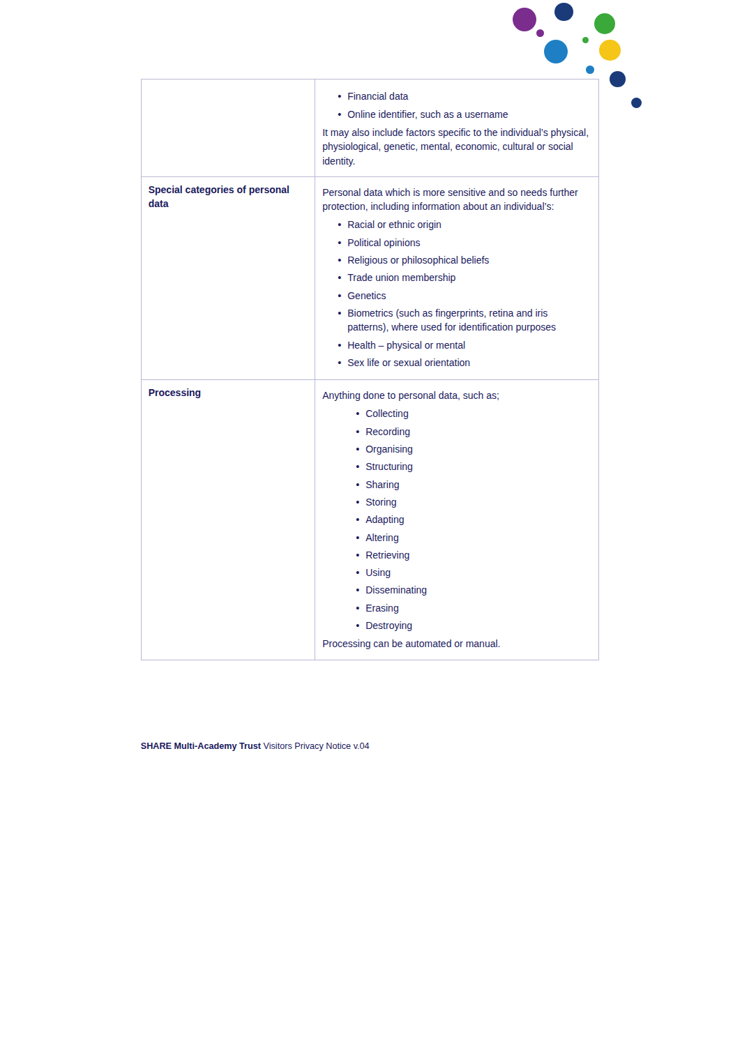| | Financial data Online identifier, such as a username It may also include factors specific to the individual’s physical, physiological, genetic, mental, economic, cultural or social identity. |
| Special categories of personal data | Personal data which is more sensitive and so needs further protection, including information about an individual’s: Racial or ethnic origin Political opinions Religious or philosophical beliefs Trade union membership Genetics Biometrics (such as fingerprints, retina and iris patterns), where used for identification purposes Health – physical or mental Sex life or sexual orientation |
| Processing | Anything done to personal data, such as; Collecting Recording Organising Structuring Sharing Storing Adapting Altering Retrieving Using Disseminating Erasing Destroying Processing can be automated or manual. |
SHARE Multi-Academy Trust Visitors Privacy Notice v.04